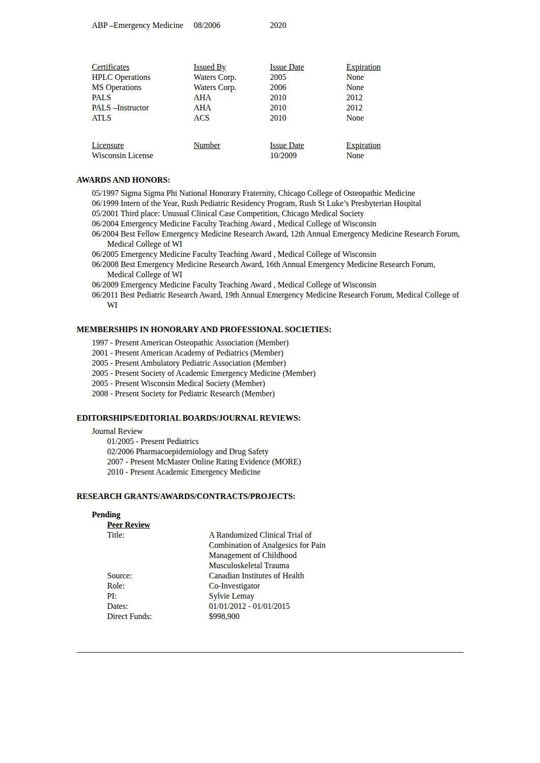| ABP –Emergency Medicine | 08/2006 | 2020 |
| Certificates | Issued By | Issue Date | Expiration |
| HPLC Operations | Waters Corp. | 2005 | None |
| MS Operations | Waters Corp. | 2006 | None |
| PALS | AHA | 2010 | 2012 |
| PALS –Instructor | AHA | 2010 | 2012 |
| ATLS | ACS | 2010 | None |
| Licensure | Number | Issue Date | Expiration |
| Wisconsin License | | 10/2009 | None |
Awards and Honors:
05/1997 Sigma Sigma Phi National Honorary Fraternity, Chicago College of Osteopathic Medicine
06/1999 Intern of the Year, Rush Pediatric Residency Program, Rush St Luke’s Presbyterian Hospital
05/2001 Third place: Unusual Clinical Case Competition, Chicago Medical Society
06/2004 Emergency Medicine Faculty Teaching Award , Medical College of Wisconsin
06/2004 Best Fellow Emergency Medicine Research Award, 12th Annual Emergency Medicine Research Forum, Medical College of WI
06/2005 Emergency Medicine Faculty Teaching Award , Medical College of Wisconsin
06/2008 Best Emergency Medicine Research Award, 16th Annual Emergency Medicine Research Forum, Medical College of WI
06/2009 Emergency Medicine Faculty Teaching Award , Medical College of Wisconsin
06/2011 Best Pediatric Research Award, 19th Annual Emergency Medicine Research Forum, Medical College of WI
Memberships in Honorary and Professional Societies:
1997 - Present American Osteopathic Association (Member)
2001 - Present American Academy of Pediatrics (Member)
2005 - Present Ambulatory Pediatric Association (Member)
2005 - Present Society of Academic Emergency Medicine (Member)
2005 - Present Wisconsin Medical Society (Member)
2008 - Present Society for Pediatric Research (Member)
Editorships/Editorial Boards/Journal Reviews:
Journal Review
01/2005 - Present Pediatrics
02/2006 Pharmacoepidemiology and Drug Safety
2007 - Present McMaster Online Rating Evidence (MORE)
2010 - Present Academic Emergency Medicine
Research Grants/Awards/Contracts/Projects:
Pending
Peer Review
| Title: | A Randomized Clinical Trial of Combination of Analgesics for Pain Management of Childhood Musculoskeletal Trauma |
| Source: | Canadian Institutes of Health |
| Role: | Co-Investigator |
| PI: | Sylvie Lemay |
| Dates: | 01/01/2012 - 01/01/2015 |
| Direct Funds: | $998,900 |